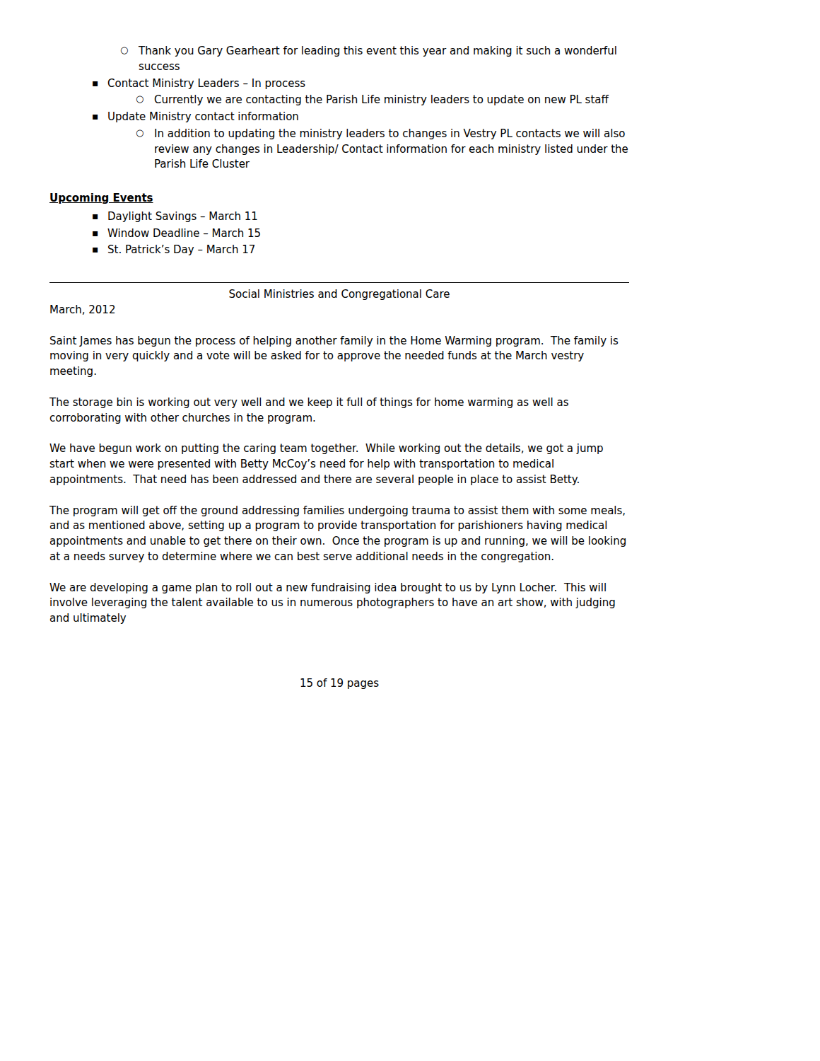Thank you Gary Gearheart for leading this event this year and making it such a wonderful success
Contact Ministry Leaders – In process
Currently we are contacting the Parish Life ministry leaders to update on new PL staff
Update Ministry contact information
In addition to updating the ministry leaders to changes in Vestry PL contacts we will also review any changes in Leadership/ Contact information for each ministry listed under the Parish Life Cluster
Upcoming Events
Daylight Savings – March 11
Window Deadline – March 15
St. Patrick’s Day – March 17
Social Ministries and Congregational Care
March, 2012
Saint James has begun the process of helping another family in the Home Warming program. The family is moving in very quickly and a vote will be asked for to approve the needed funds at the March vestry meeting.
The storage bin is working out very well and we keep it full of things for home warming as well as corroborating with other churches in the program.
We have begun work on putting the caring team together. While working out the details, we got a jump start when we were presented with Betty McCoy’s need for help with transportation to medical appointments. That need has been addressed and there are several people in place to assist Betty.
The program will get off the ground addressing families undergoing trauma to assist them with some meals, and as mentioned above, setting up a program to provide transportation for parishioners having medical appointments and unable to get there on their own. Once the program is up and running, we will be looking at a needs survey to determine where we can best serve additional needs in the congregation.
We are developing a game plan to roll out a new fundraising idea brought to us by Lynn Locher. This will involve leveraging the talent available to us in numerous photographers to have an art show, with judging and ultimately
15 of 19 pages